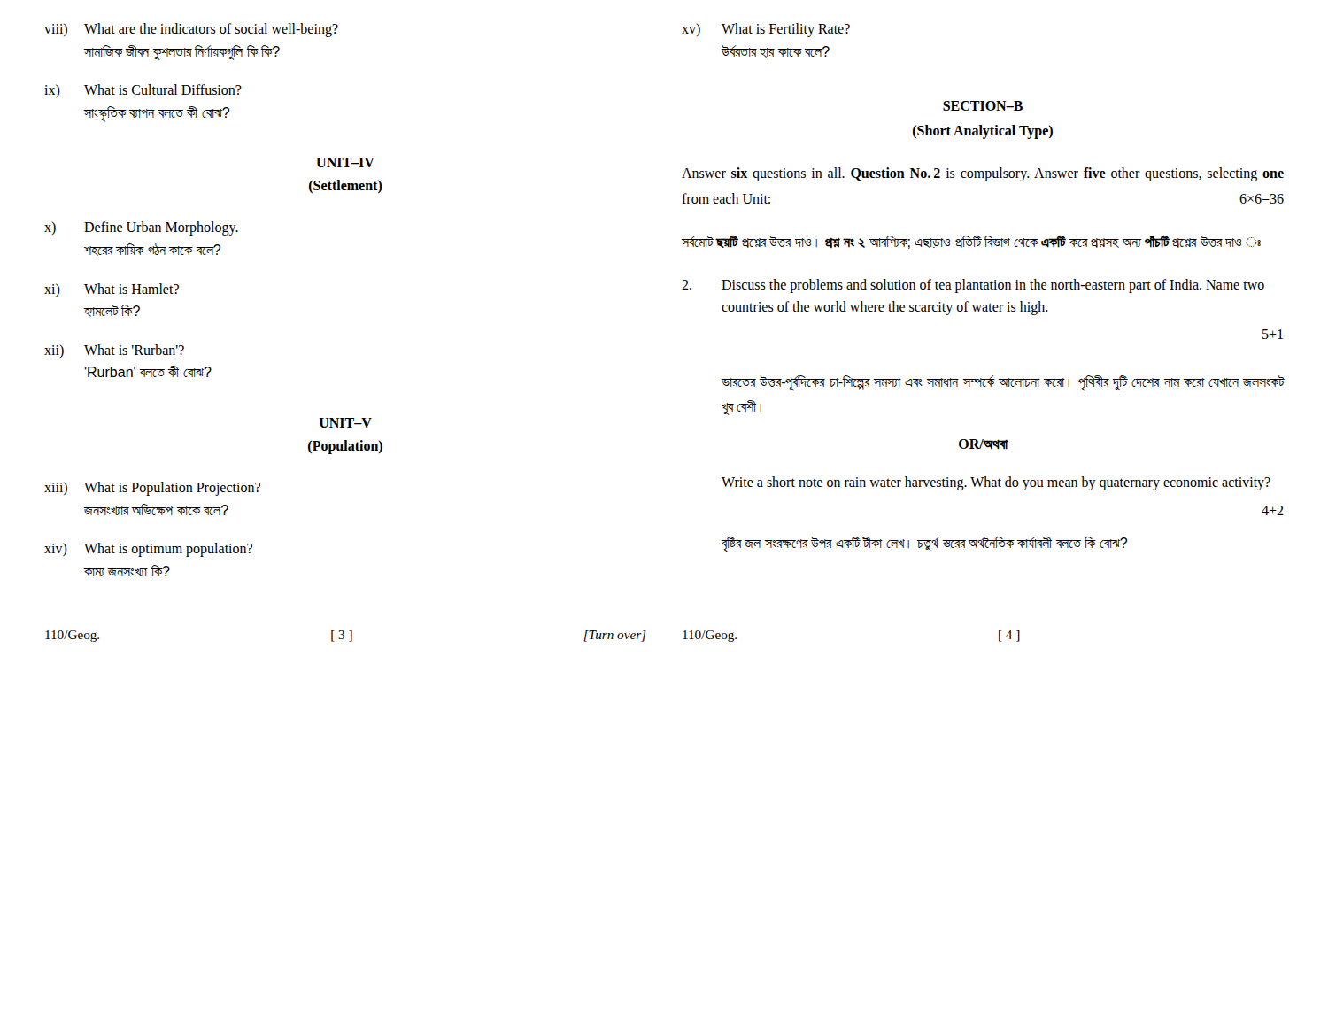viii)
What are the indicators of social well-being?
সামাজিক জীবন কুশলতার নির্ণায়কগুলি কি কি?
ix)
What is Cultural Diffusion?
সাংস্কৃতিক ব্যাপন বলতে কী বোঝ?
UNIT–IV
(Settlement)
x)
Define Urban Morphology.
শহরের কায়িক গঠন কাকে বলে?
xi)
What is Hamlet?
হ্যামলেট কি?
xii)
What is 'Rurban'?
'Rurban' বলতে কী বোঝ?
UNIT–V
(Population)
xiii)
What is Population Projection?
জনসংখ্যার অভিক্ষেপ কাকে বলে?
xiv)
What is optimum population?
কাম্য জনসংখ্যা কি?
110/Geog.
[ 3 ]
[Turn over]
xv)
What is Fertility Rate?
উর্বরতার হার কাকে বলে?
SECTION–B
(Short Analytical Type)
Answer six questions in all. Question No. 2 is compulsory. Answer five other questions, selecting one from each Unit: 6×6=36
সর্বমোট ছয়টি প্রশ্নের উত্তর দাও। প্রশ্ন নং ২ আবশ্যিক; এছাড়াও প্রতিটি বিভাগ থেকে একটি করে প্রশ্নসহ অন্য পাঁচটি প্রশ্নের উত্তর দাও ঃ
2.
Discuss the problems and solution of tea plantation in the north-eastern part of India. Name two countries of the world where the scarcity of water is high.
5+1
ভারতের উত্তর-পূর্বদিকের চা-শিল্পের সমস্যা এবং সমাধান সম্পর্কে আলোচনা করো। পৃথিবীর দুটি দেশের নাম করো যেখানে জলসংকট খুব বেশী।
OR/অথবা
Write a short note on rain water harvesting. What do you mean by quaternary economic activity?
4+2
বৃষ্টির জল সংরক্ষণের উপর একটি টীকা লেখ। চতুর্থ স্তরের অর্থনৈতিক কার্যাবলী বলতে কি বোঝ?
110/Geog.
[ 4 ]